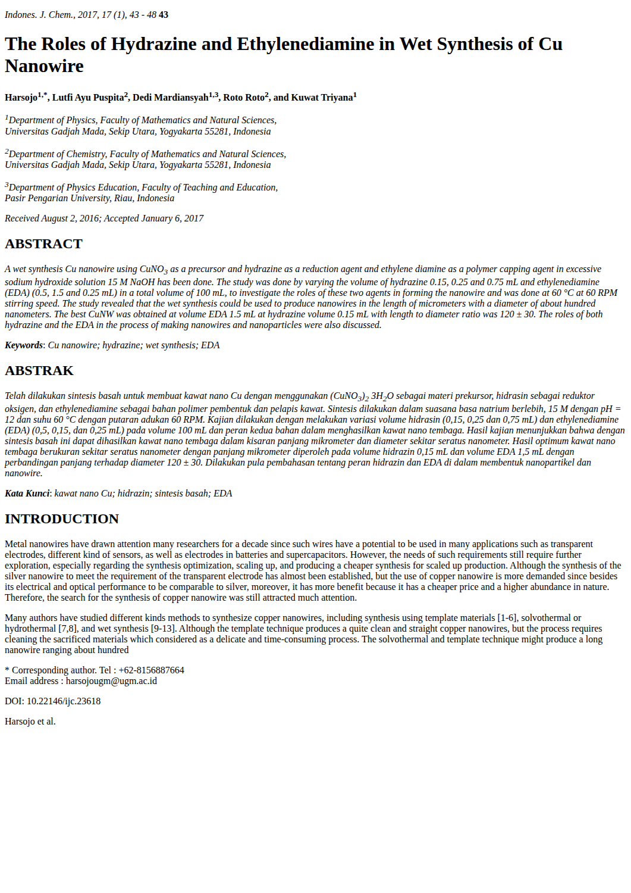Indones. J. Chem., 2017, 17 (1), 43 - 48 43
The Roles of Hydrazine and Ethylenediamine in Wet Synthesis of Cu Nanowire
Harsojo1,*, Lutfi Ayu Puspita2, Dedi Mardiansyah1,3, Roto Roto2, and Kuwat Triyana1
1Department of Physics, Faculty of Mathematics and Natural Sciences,
Universitas Gadjah Mada, Sekip Utara, Yogyakarta 55281, Indonesia
2Department of Chemistry, Faculty of Mathematics and Natural Sciences,
Universitas Gadjah Mada, Sekip Utara, Yogyakarta 55281, Indonesia
3Department of Physics Education, Faculty of Teaching and Education,
Pasir Pengarian University, Riau, Indonesia
Received August 2, 2016; Accepted January 6, 2017
ABSTRACT
A wet synthesis Cu nanowire using CuNO3 as a precursor and hydrazine as a reduction agent and ethylene diamine as a polymer capping agent in excessive sodium hydroxide solution 15 M NaOH has been done. The study was done by varying the volume of hydrazine 0.15, 0.25 and 0.75 mL and ethylenediamine (EDA) (0.5, 1.5 and 0.25 mL) in a total volume of 100 mL, to investigate the roles of these two agents in forming the nanowire and was done at 60 °C at 60 RPM stirring speed. The study revealed that the wet synthesis could be used to produce nanowires in the length of micrometers with a diameter of about hundred nanometers. The best CuNW was obtained at volume EDA 1.5 mL at hydrazine volume 0.15 mL with length to diameter ratio was 120 ± 30. The roles of both hydrazine and the EDA in the process of making nanowires and nanoparticles were also discussed.
Keywords: Cu nanowire; hydrazine; wet synthesis; EDA
ABSTRAK
Telah dilakukan sintesis basah untuk membuat kawat nano Cu dengan menggunakan (CuNO3)2 3H2O sebagai materi prekursor, hidrasin sebagai reduktor oksigen, dan ethylenediamine sebagai bahan polimer pembentuk dan pelapis kawat. Sintesis dilakukan dalam suasana basa natrium berlebih, 15 M dengan pH = 12 dan suhu 60 °C dengan putaran adukan 60 RPM. Kajian dilakukan dengan melakukan variasi volume hidrasin (0,15, 0,25 dan 0,75 mL) dan ethylenediamine (EDA) (0,5, 0,15, dan 0,25 mL) pada volume 100 mL dan peran kedua bahan dalam menghasilkan kawat nano tembaga. Hasil kajian menunjukkan bahwa dengan sintesis basah ini dapat dihasilkan kawat nano tembaga dalam kisaran panjang mikrometer dan diameter sekitar seratus nanometer. Hasil optimum kawat nano tembaga berukuran sekitar seratus nanometer dengan panjang mikrometer diperoleh pada volume hidrazin 0,15 mL dan volume EDA 1,5 mL dengan perbandingan panjang terhadap diameter 120 ± 30. Dilakukan pula pembahasan tentang peran hidrazin dan EDA di dalam membentuk nanopartikel dan nanowire.
Kata Kunci: kawat nano Cu; hidrazin; sintesis basah; EDA
INTRODUCTION
Metal nanowires have drawn attention many researchers for a decade since such wires have a potential to be used in many applications such as transparent electrodes, different kind of sensors, as well as electrodes in batteries and supercapacitors. However, the needs of such requirements still require further exploration, especially regarding the synthesis optimization, scaling up, and producing a cheaper synthesis for scaled up production. Although the synthesis of the silver nanowire to meet the requirement of the transparent electrode has almost been established, but the use of copper nanowire is more demanded since besides its electrical and optical performance to be comparable to silver, moreover, it has more benefit because it has a cheaper price and a higher abundance in nature. Therefore, the search for the synthesis of copper nanowire was still attracted much attention.
Many authors have studied different kinds methods to synthesize copper nanowires, including synthesis using template materials [1-6], solvothermal or hydrothermal [7,8], and wet synthesis [9-13]. Although the template technique produces a quite clean and straight copper nanowires, but the process requires cleaning the sacrificed materials which considered as a delicate and time-consuming process. The solvothermal and template technique might produce a long nanowire ranging about hundred
* Corresponding author. Tel : +62-8156887664
Email address : harsojougm@ugm.ac.id
DOI: 10.22146/ijc.23618
Harsojo et al.